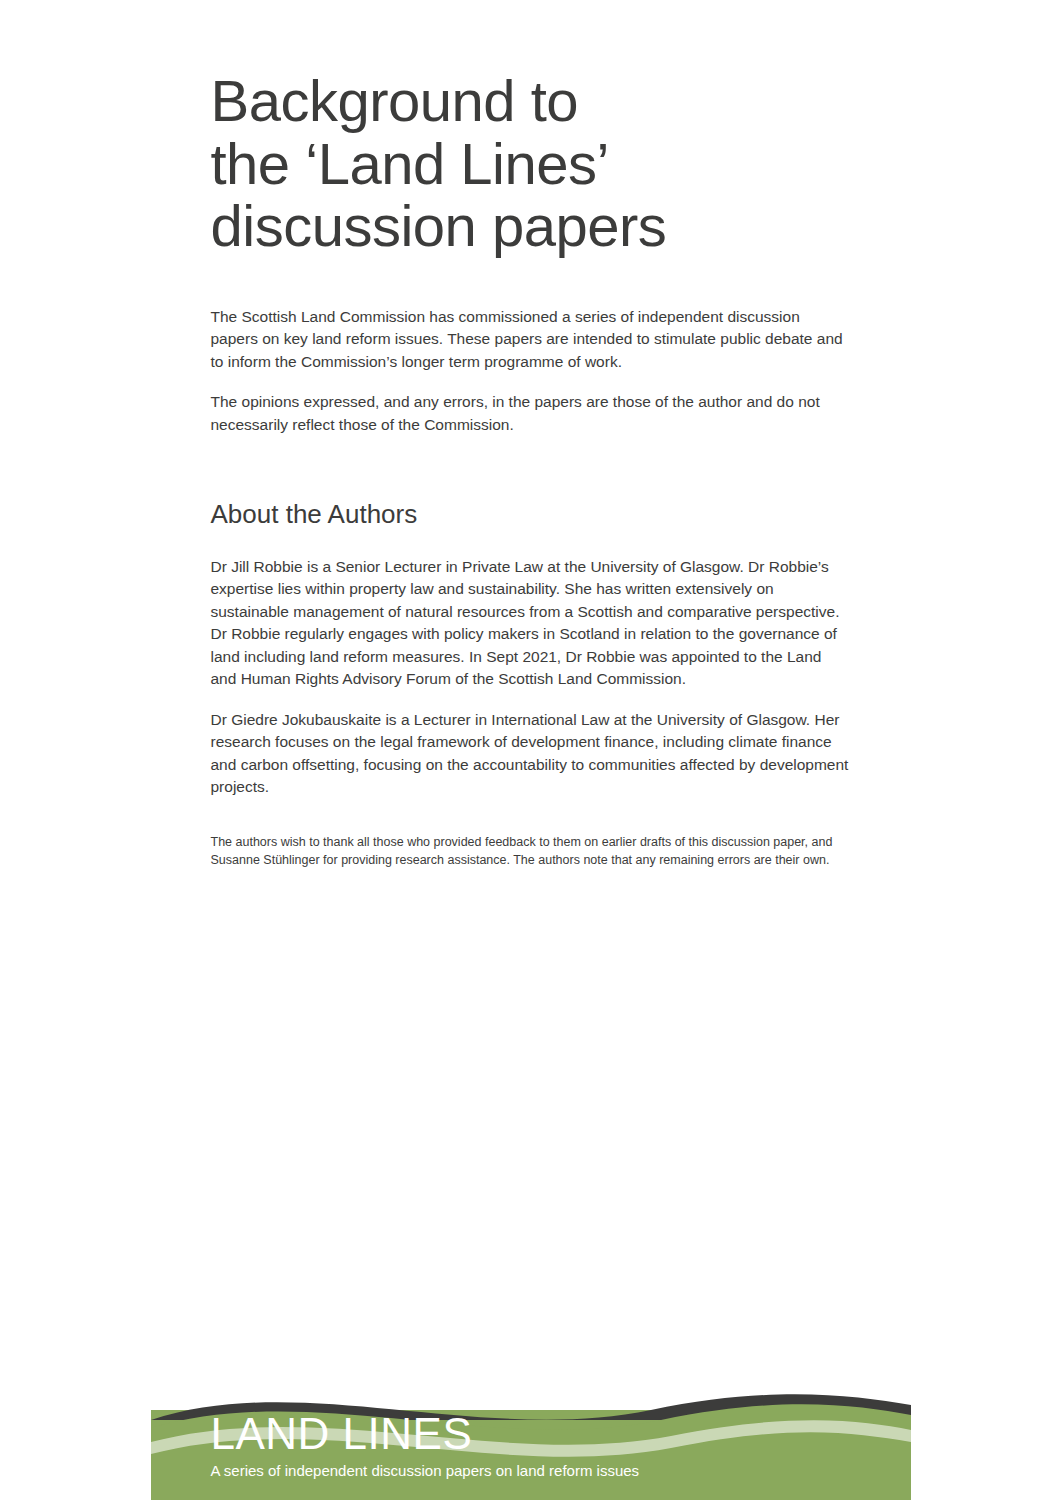Background to
the ‘Land Lines’
discussion papers
The Scottish Land Commission has commissioned a series of independent discussion papers on key land reform issues. These papers are intended to stimulate public debate and to inform the Commission’s longer term programme of work.
The opinions expressed, and any errors, in the papers are those of the author and do not necessarily reflect those of the Commission.
About the Authors
Dr Jill Robbie is a Senior Lecturer in Private Law at the University of Glasgow. Dr Robbie’s expertise lies within property law and sustainability. She has written extensively on sustainable management of natural resources from a Scottish and comparative perspective. Dr Robbie regularly engages with policy makers in Scotland in relation to the governance of land including land reform measures. In Sept 2021, Dr Robbie was appointed to the Land and Human Rights Advisory Forum of the Scottish Land Commission.
Dr Giedre Jokubauskaite is a Lecturer in International Law at the University of Glasgow. Her research focuses on the legal framework of development finance, including climate finance and carbon offsetting, focusing on the accountability to communities affected by development projects.
The authors wish to thank all those who provided feedback to them on earlier drafts of this discussion paper, and Susanne Stühlinger for providing research assistance. The authors note that any remaining errors are their own.
LAND LINES
A series of independent discussion papers on land reform issues